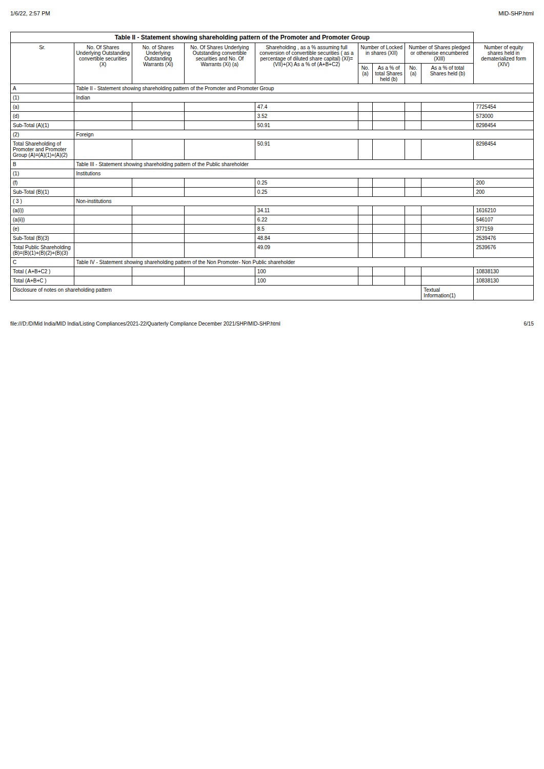1/6/22, 2:57 PM MID-SHP.html
| Table II - Statement showing shareholding pattern of the Promoter and Promoter Group |
| Sr. | No. Of Shares Underlying Outstanding convertible securities (X) | No. of Shares Underlying Outstanding Warrants (Xi) | No. Of Shares Underlying Outstanding convertible securities and No. Of Warrants (Xi) (a) | Shareholding , as a % assuming full conversion of convertible securities ( as a percentage of diluted share capital) (XI)= (VII)+(X) As a % of (A+B+C2) | Number of Locked in shares (XII) | Number of Shares pledged or otherwise encumbered (XIII) | Number of equity shares held in dematerialized form (XIV) |
| No. (a) | As a % of total Shares held (b) | No. (a) | As a % of total Shares held (b) |
| A | Table II - Statement showing shareholding pattern of the Promoter and Promoter Group |
| (1) | Indian |
| (a) | | | | 47.4 | | | | | 7725454 |
| (d) | | | | 3.52 | | | | | 573000 |
| Sub-Total (A)(1) | | | | 50.91 | | | | | 8298454 |
| (2) | Foreign |
| Total Shareholding of Promoter and Promoter Group (A)=(A)(1)+(A)(2) | | | | 50.91 | | | | | 8298454 |
| B | Table III - Statement showing shareholding pattern of the Public shareholder |
| (1) | Institutions |
| (f) | | | | 0.25 | | | | | 200 |
| Sub-Total (B)(1) | | | | 0.25 | | | | | 200 |
| ( 3 ) | Non-institutions |
| (a(i)) | | | | 34.11 | | | | | 1616210 |
| (a(ii)) | | | | 6.22 | | | | | 546107 |
| (e) | | | | 8.5 | | | | | 377159 |
| Sub-Total (B)(3) | | | | 48.84 | | | | | 2539476 |
| Total Public Shareholding (B)=(B)(1)+(B)(2)+(B)(3) | | | | 49.09 | | | | | 2539676 |
| C | Table IV - Statement showing shareholding pattern of the Non Promoter- Non Public shareholder |
| Total ( A+B+C2 ) | | | | 100 | | | | | 10838130 |
| Total (A+B+C ) | | | | 100 | | | | | 10838130 |
| Disclosure of notes on shareholding pattern | Textual Information(1) | |
file:///D:/D/Mid India/MID India/Listing Compliances/2021-22/Quarterly Compliance December 2021/SHP/MID-SHP.html 6/15